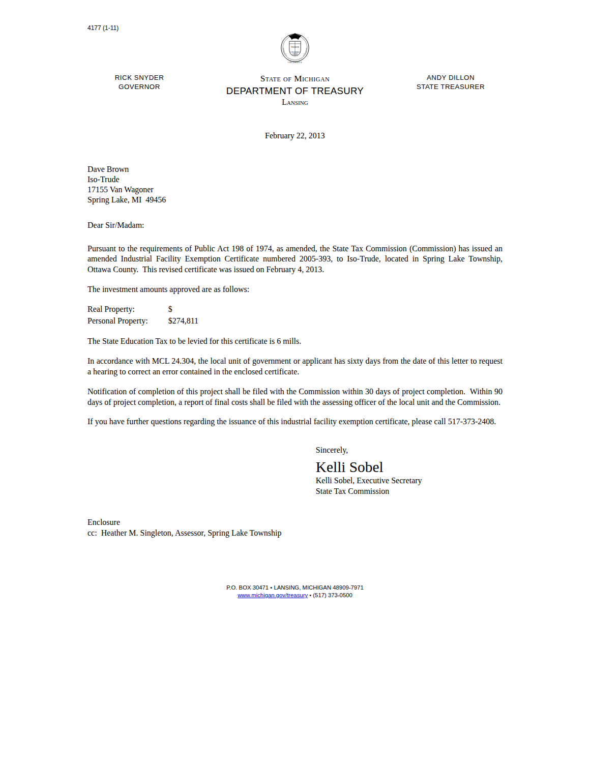4177 (1-11)
TUEBOR E PLURIBUS UNUM CIRCUMSPICE
Rick Snyder
Governor
State of Michigan
DEPARTMENT OF TREASURY
Lansing
Andy Dillon
State Treasurer
February 22, 2013
Dave Brown
Iso-Trude
17155 Van Wagoner
Spring Lake, MI 49456
Dear Sir/Madam:
Pursuant to the requirements of Public Act 198 of 1974, as amended, the State Tax Commission (Commission) has issued an amended Industrial Facility Exemption Certificate numbered 2005-393, to Iso-Trude, located in Spring Lake Township, Ottawa County. This revised certificate was issued on February 4, 2013.
The investment amounts approved are as follows:
| Real Property: | $ |
| Personal Property: | $274,811 |
The State Education Tax to be levied for this certificate is 6 mills.
In accordance with MCL 24.304, the local unit of government or applicant has sixty days from the date of this letter to request a hearing to correct an error contained in the enclosed certificate.
Notification of completion of this project shall be filed with the Commission within 30 days of project completion. Within 90 days of project completion, a report of final costs shall be filed with the assessing officer of the local unit and the Commission.
If you have further questions regarding the issuance of this industrial facility exemption certificate, please call 517-373-2408.
Sincerely,
Kelli Sobel
Kelli Sobel, Executive Secretary
State Tax Commission
Enclosure
cc: Heather M. Singleton, Assessor, Spring Lake Township
P.O. BOX 30471 • LANSING, MICHIGAN 48909-7971
www.michigan.gov/treasury • (517) 373-0500